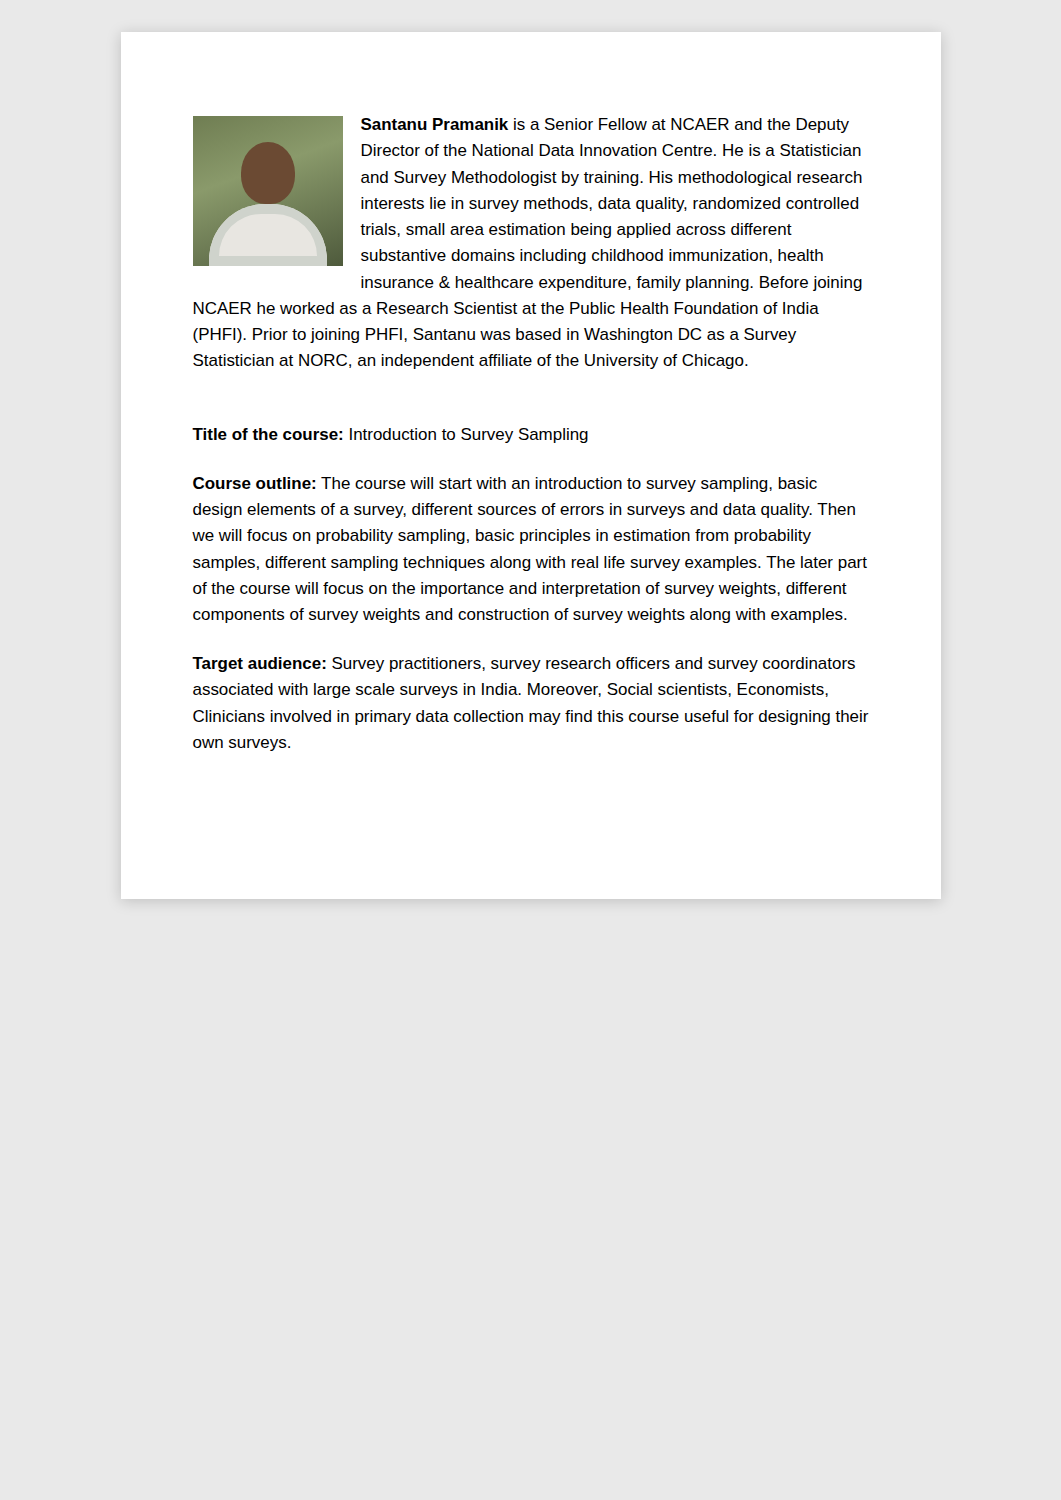Santanu Pramanik is a Senior Fellow at NCAER and the Deputy Director of the National Data Innovation Centre. He is a Statistician and Survey Methodologist by training. His methodological research interests lie in survey methods, data quality, randomized controlled trials, small area estimation being applied across different substantive domains including childhood immunization, health insurance & healthcare expenditure, family planning. Before joining NCAER he worked as a Research Scientist at the Public Health Foundation of India (PHFI). Prior to joining PHFI, Santanu was based in Washington DC as a Survey Statistician at NORC, an independent affiliate of the University of Chicago.
Title of the course: Introduction to Survey Sampling
Course outline: The course will start with an introduction to survey sampling, basic design elements of a survey, different sources of errors in surveys and data quality. Then we will focus on probability sampling, basic principles in estimation from probability samples, different sampling techniques along with real life survey examples. The later part of the course will focus on the importance and interpretation of survey weights, different components of survey weights and construction of survey weights along with examples.
Target audience: Survey practitioners, survey research officers and survey coordinators associated with large scale surveys in India. Moreover, Social scientists, Economists, Clinicians involved in primary data collection may find this course useful for designing their own surveys.